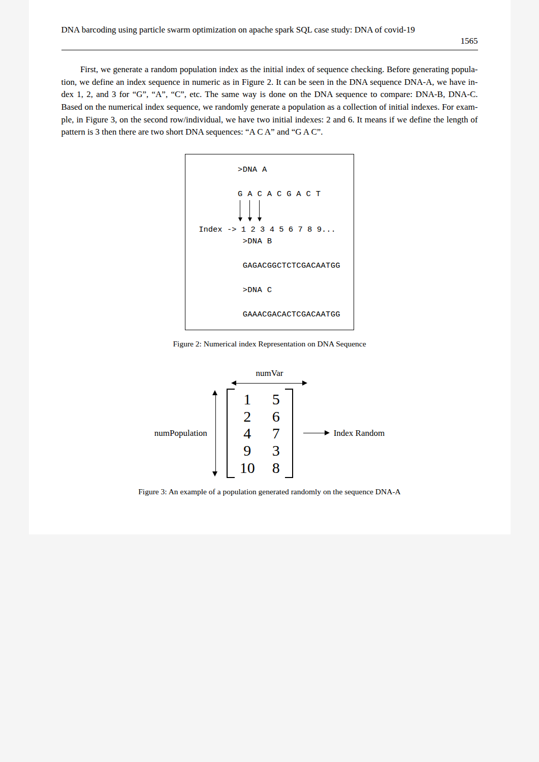DNA barcoding using particle swarm optimization on apache spark SQL case study: DNA of covid-19
1565 1565
First, we generate a random population index as the initial index of sequence checking. Before generating population, we define an index sequence in numeric as in Figure 2. It can be seen in the DNA sequence DNA-A, we have index 1, 2, and 3 for “G”, “A”, “C”, etc. The same way is done on the DNA sequence to compare: DNA-B, DNA-C. Based on the numerical index sequence, we randomly generate a population as a collection of initial indexes. For example, in Figure 3, on the second row/individual, we have two initial indexes: 2 and 6. It means if we define the length of pattern is 3 then there are two short DNA sequences: “A C A” and “G A C”.
>DNA A G A C A C G A C T
Index -> 1 2 3 4 5 6 7 8 9...
>DNA B GAGACGGCTCTCGACAATGG >DNA C GAAACGACACTCGACAATGG
Figure 2: Numerical index Representation on DNA Sequence
numVar
numPopulation 124910 56738 Index Random
Figure 3: An example of a population generated randomly on the sequence DNA-A